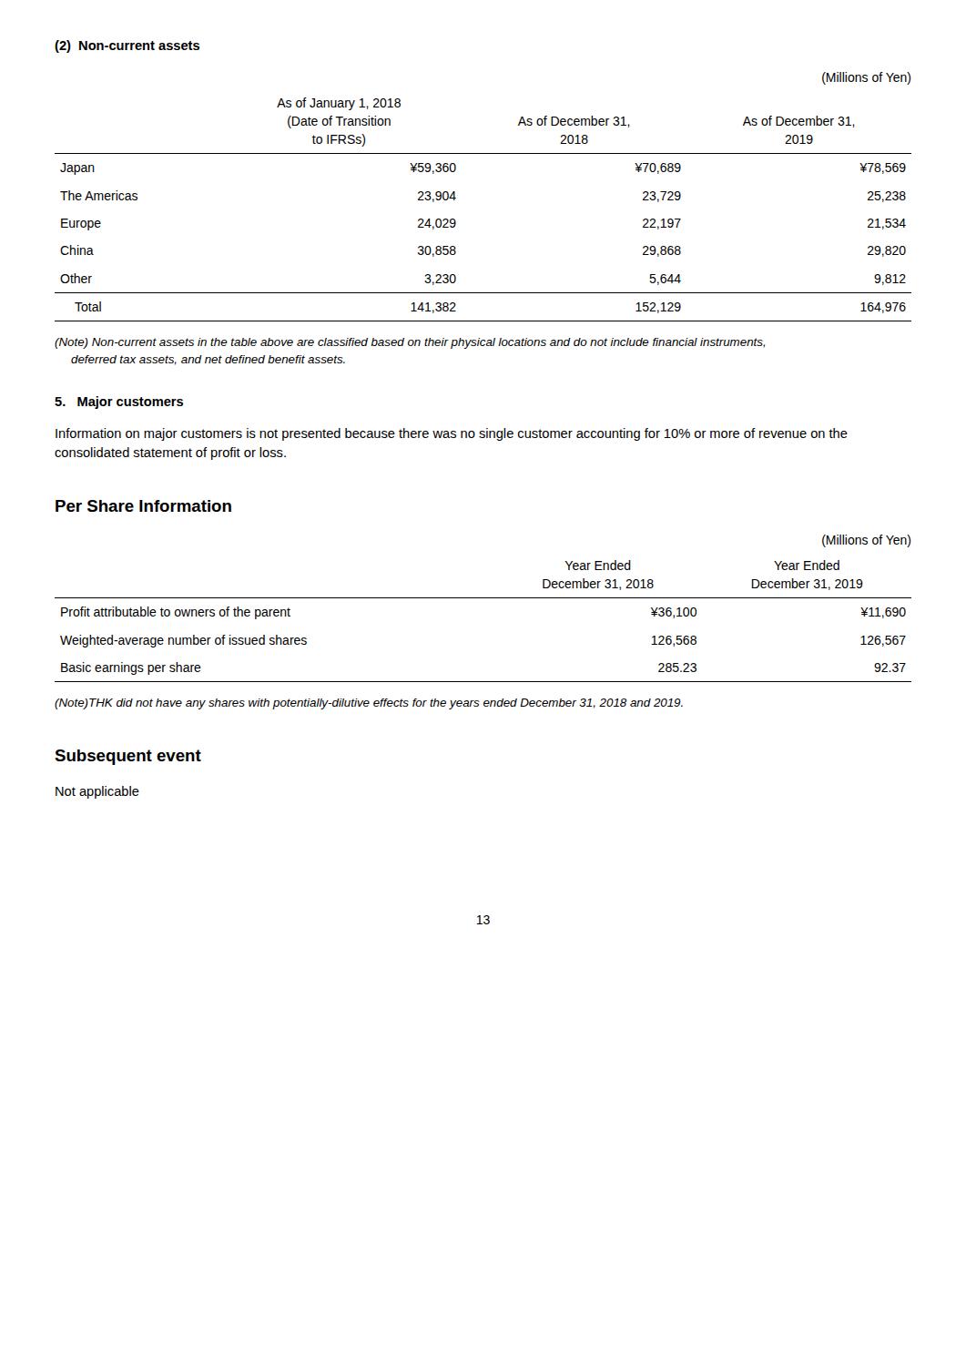(2) Non-current assets
(Millions of Yen)
| | As of January 1, 2018 (Date of Transition to IFRSs) | As of December 31, 2018 | As of December 31, 2019 |
| --- | --- | --- | --- |
| Japan | ¥59,360 | ¥70,689 | ¥78,569 |
| The Americas | 23,904 | 23,729 | 25,238 |
| Europe | 24,029 | 22,197 | 21,534 |
| China | 30,858 | 29,868 | 29,820 |
| Other | 3,230 | 5,644 | 9,812 |
| Total | 141,382 | 152,129 | 164,976 |
(Note) Non-current assets in the table above are classified based on their physical locations and do not include financial instruments, deferred tax assets, and net defined benefit assets.
5. Major customers
Information on major customers is not presented because there was no single customer accounting for 10% or more of revenue on the consolidated statement of profit or loss.
Per Share Information
(Millions of Yen)
| | Year Ended December 31, 2018 | Year Ended December 31, 2019 |
| --- | --- | --- |
| Profit attributable to owners of the parent | ¥36,100 | ¥11,690 |
| Weighted-average number of issued shares | 126,568 | 126,567 |
| Basic earnings per share | 285.23 | 92.37 |
(Note)THK did not have any shares with potentially-dilutive effects for the years ended December 31, 2018 and 2019.
Subsequent event
Not applicable
13